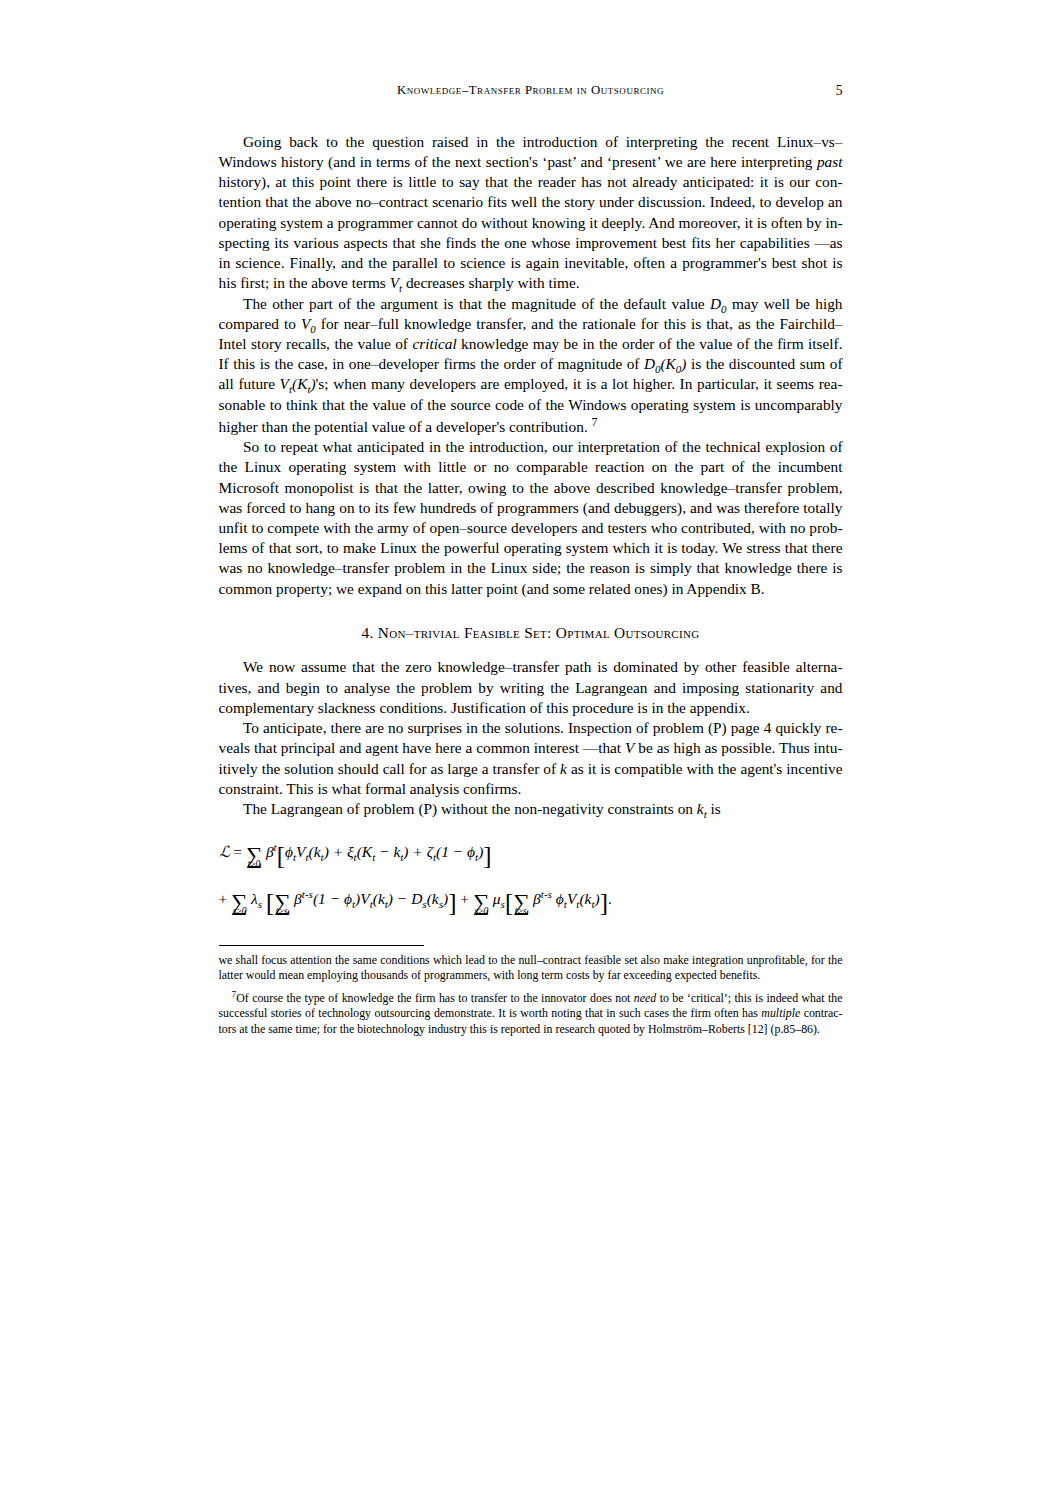Knowledge–Transfer Problem in Outsourcing 5
Going back to the question raised in the introduction of interpreting the recent Linux–vs–Windows history (and in terms of the next section's ‘past’ and ‘present’ we are here interpreting past history), at this point there is little to say that the reader has not already anticipated: it is our contention that the above no–contract scenario fits well the story under discussion. Indeed, to develop an operating system a programmer cannot do without knowing it deeply. And moreover, it is often by inspecting its various aspects that she finds the one whose improvement best fits her capabilities —as in science. Finally, and the parallel to science is again inevitable, often a programmer's best shot is his first; in the above terms Vt decreases sharply with time.
The other part of the argument is that the magnitude of the default value D0 may well be high compared to V0 for near–full knowledge transfer, and the rationale for this is that, as the Fairchild–Intel story recalls, the value of critical knowledge may be in the order of the value of the firm itself. If this is the case, in one–developer firms the order of magnitude of D0(K0) is the discounted sum of all future Vt(Kt)'s; when many developers are employed, it is a lot higher. In particular, it seems reasonable to think that the value of the source code of the Windows operating system is uncomparably higher than the potential value of a developer's contribution. 7
So to repeat what anticipated in the introduction, our interpretation of the technical explosion of the Linux operating system with little or no comparable reaction on the part of the incumbent Microsoft monopolist is that the latter, owing to the above described knowledge–transfer problem, was forced to hang on to its few hundreds of programmers (and debuggers), and was therefore totally unfit to compete with the army of open–source developers and testers who contributed, with no problems of that sort, to make Linux the powerful operating system which it is today. We stress that there was no knowledge–transfer problem in the Linux side; the reason is simply that knowledge there is common property; we expand on this latter point (and some related ones) in Appendix B.
4. Non–trivial Feasible Set: Optimal Outsourcing
We now assume that the zero knowledge–transfer path is dominated by other feasible alternatives, and begin to analyse the problem by writing the Lagrangean and imposing stationarity and complementary slackness conditions. Justification of this procedure is in the appendix.
To anticipate, there are no surprises in the solutions. Inspection of problem (P) page 4 quickly reveals that principal and agent have here a common interest —that V be as high as possible. Thus intuitively the solution should call for as large a transfer of k as it is compatible with the agent's incentive constraint. This is what formal analysis confirms.
The Lagrangean of problem (P) without the non-negativity constraints on kt is
ℒ = ∑t≥0 βt[ϕtVt(kt) + ξt(Kt − kt) + ζt(1 − ϕt)]
+ ∑s≥0 λs [∑t≥s βt-s(1 − ϕt)Vt(kt) − Ds(ks)] + ∑s≥0 μs[∑t≥s βt-s ϕtVt(kt)].
we shall focus attention the same conditions which lead to the null–contract feasible set also make integration unprofitable, for the latter would mean employing thousands of programmers, with long term costs by far exceeding expected benefits.
7 Of course the type of knowledge the firm has to transfer to the innovator does not need to be ‘critical’; this is indeed what the successful stories of technology outsourcing demonstrate. It is worth noting that in such cases the firm often has multiple contractors at the same time; for the biotechnology industry this is reported in research quoted by Holmström–Roberts [12] (p.85–86).